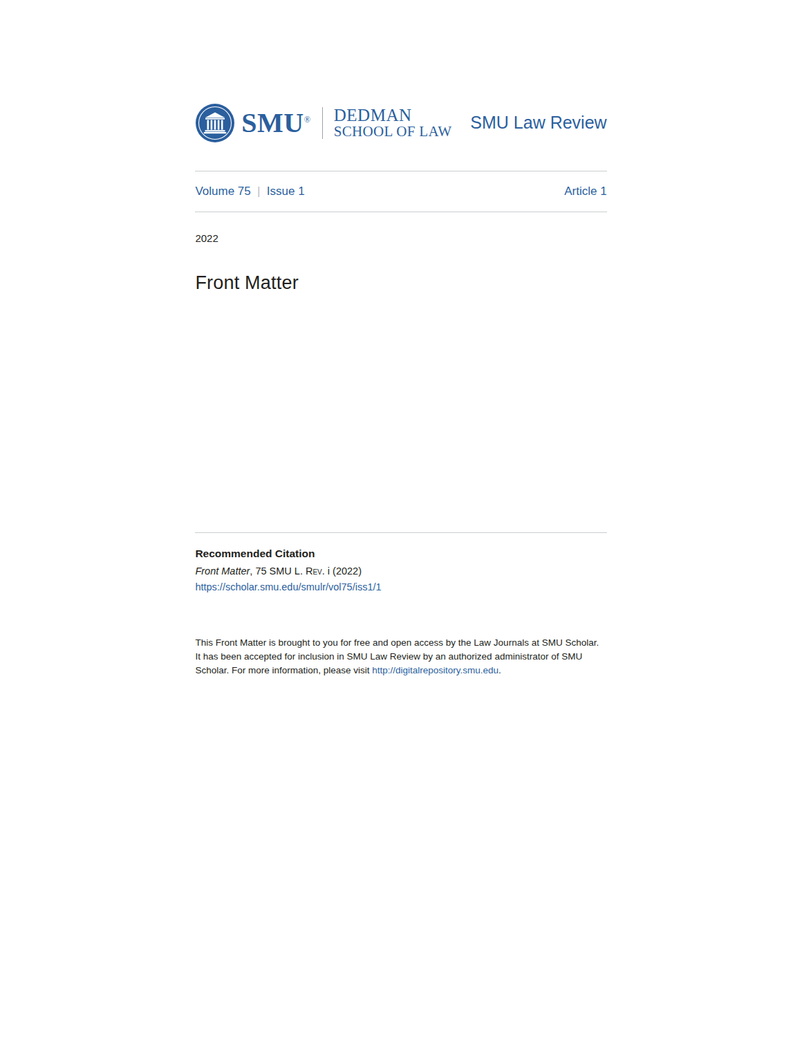SMU® DEDMAN SCHOOL OF LAW
SMU Law Review
Volume 75 | Issue 1 Article 1
2022
Front Matter
Recommended Citation
Front Matter, 75 SMU L. Rev. i (2022)
https://scholar.smu.edu/smulr/vol75/iss1/1
This Front Matter is brought to you for free and open access by the Law Journals at SMU Scholar. It has been accepted for inclusion in SMU Law Review by an authorized administrator of SMU Scholar. For more information, please visit http://digitalrepository.smu.edu.